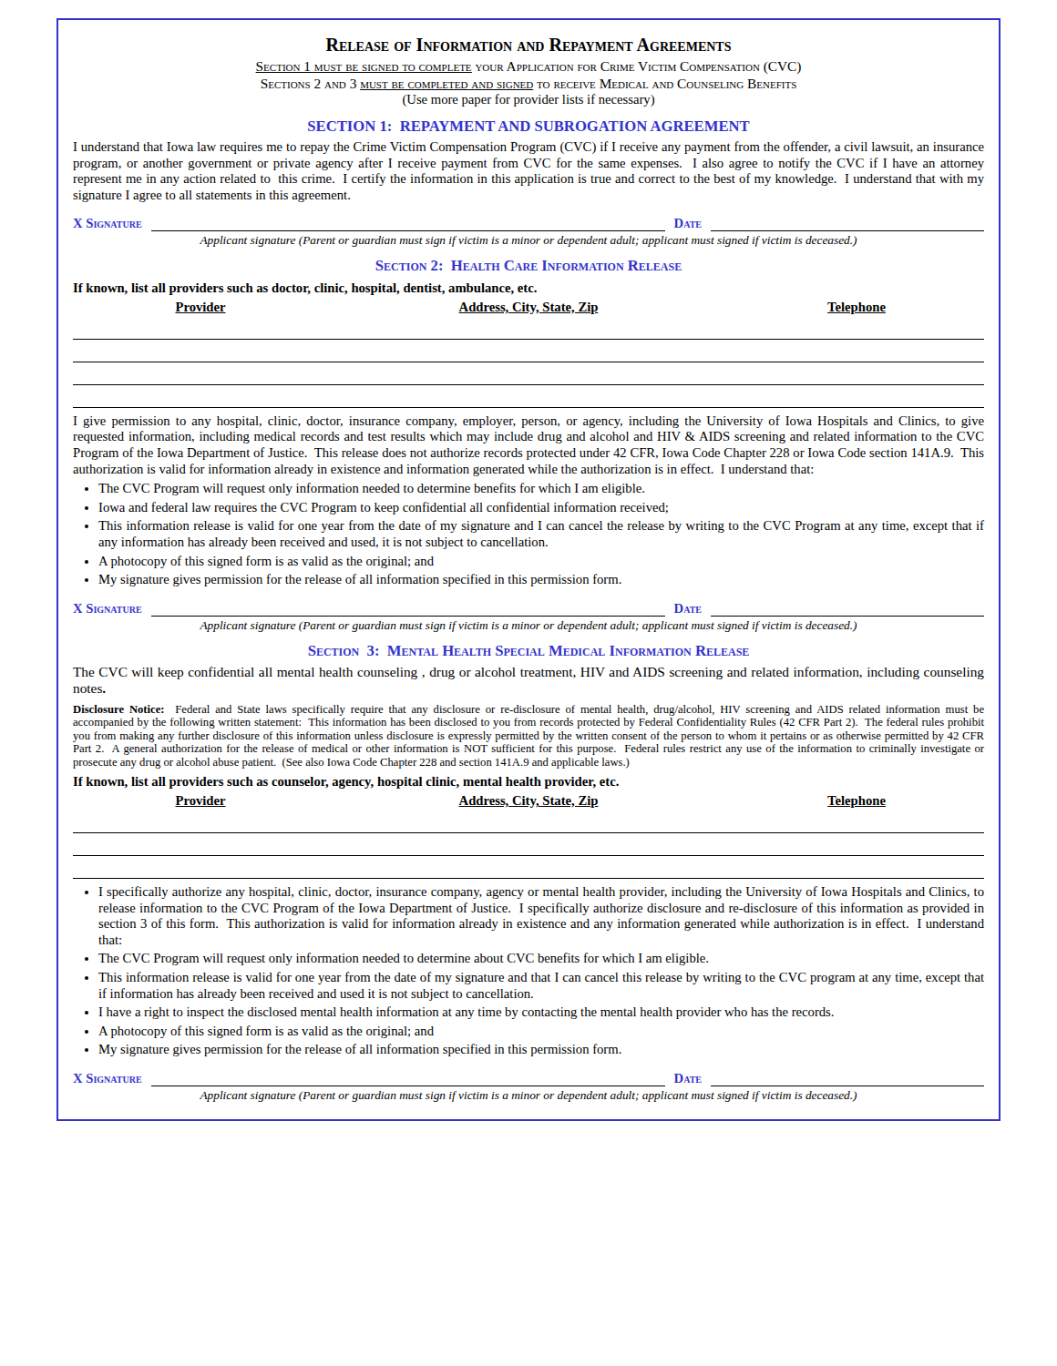Release of Information and Repayment Agreements
Section 1 must be signed to complete your Application for Crime Victim Compensation (CVC)
Sections 2 and 3 must be completed and signed to receive Medical and Counseling Benefits
(Use more paper for provider lists if necessary)
SECTION 1: REPAYMENT AND SUBROGATION AGREEMENT
I understand that Iowa law requires me to repay the Crime Victim Compensation Program (CVC) if I receive any payment from the offender, a civil lawsuit, an insurance program, or another government or private agency after I receive payment from CVC for the same expenses. I also agree to notify the CVC if I have an attorney represent me in any action related to this crime. I certify the information in this application is true and correct to the best of my knowledge. I understand that with my signature I agree to all statements in this agreement.
X Signature Date
Applicant signature (Parent or guardian must sign if victim is a minor or dependent adult; applicant must signed if victim is deceased.)
Section 2: Health Care Information Release
If known, list all providers such as doctor, clinic, hospital, dentist, ambulance, etc.
| Provider | Address, City, State, Zip | Telephone |
| --- | --- | --- |
I give permission to any hospital, clinic, doctor, insurance company, employer, person, or agency, including the University of Iowa Hospitals and Clinics, to give requested information, including medical records and test results which may include drug and alcohol and HIV & AIDS screening and related information to the CVC Program of the Iowa Department of Justice. This release does not authorize records protected under 42 CFR, Iowa Code Chapter 228 or Iowa Code section 141A.9. This authorization is valid for information already in existence and information generated while the authorization is in effect. I understand that:
The CVC Program will request only information needed to determine benefits for which I am eligible.
Iowa and federal law requires the CVC Program to keep confidential all confidential information received;
This information release is valid for one year from the date of my signature and I can cancel the release by writing to the CVC Program at any time, except that if any information has already been received and used, it is not subject to cancellation.
A photocopy of this signed form is as valid as the original; and
My signature gives permission for the release of all information specified in this permission form.
X Signature Date
Applicant signature (Parent or guardian must sign if victim is a minor or dependent adult; applicant must signed if victim is deceased.)
Section 3: Mental Health Special Medical Information Release
The CVC will keep confidential all mental health counseling , drug or alcohol treatment, HIV and AIDS screening and related information, including counseling notes.
Disclosure Notice: Federal and State laws specifically require that any disclosure or re-disclosure of mental health, drug/alcohol, HIV screening and AIDS related information must be accompanied by the following written statement: This information has been disclosed to you from records protected by Federal Confidentiality Rules (42 CFR Part 2). The federal rules prohibit you from making any further disclosure of this information unless disclosure is expressly permitted by the written consent of the person to whom it pertains or as otherwise permitted by 42 CFR Part 2. A general authorization for the release of medical or other information is NOT sufficient for this purpose. Federal rules restrict any use of the information to criminally investigate or prosecute any drug or alcohol abuse patient. (See also Iowa Code Chapter 228 and section 141A.9 and applicable laws.)
If known, list all providers such as counselor, agency, hospital clinic, mental health provider, etc.
| Provider | Address, City, State, Zip | Telephone |
| --- | --- | --- |
I specifically authorize any hospital, clinic, doctor, insurance company, agency or mental health provider, including the University of Iowa Hospitals and Clinics, to release information to the CVC Program of the Iowa Department of Justice. I specifically authorize disclosure and re-disclosure of this information as provided in section 3 of this form. This authorization is valid for information already in existence and any information generated while authorization is in effect. I understand that:
The CVC Program will request only information needed to determine about CVC benefits for which I am eligible.
This information release is valid for one year from the date of my signature and that I can cancel this release by writing to the CVC program at any time, except that if information has already been received and used it is not subject to cancellation.
I have a right to inspect the disclosed mental health information at any time by contacting the mental health provider who has the records.
A photocopy of this signed form is as valid as the original; and
My signature gives permission for the release of all information specified in this permission form.
X Signature Date
Applicant signature (Parent or guardian must sign if victim is a minor or dependent adult; applicant must signed if victim is deceased.)